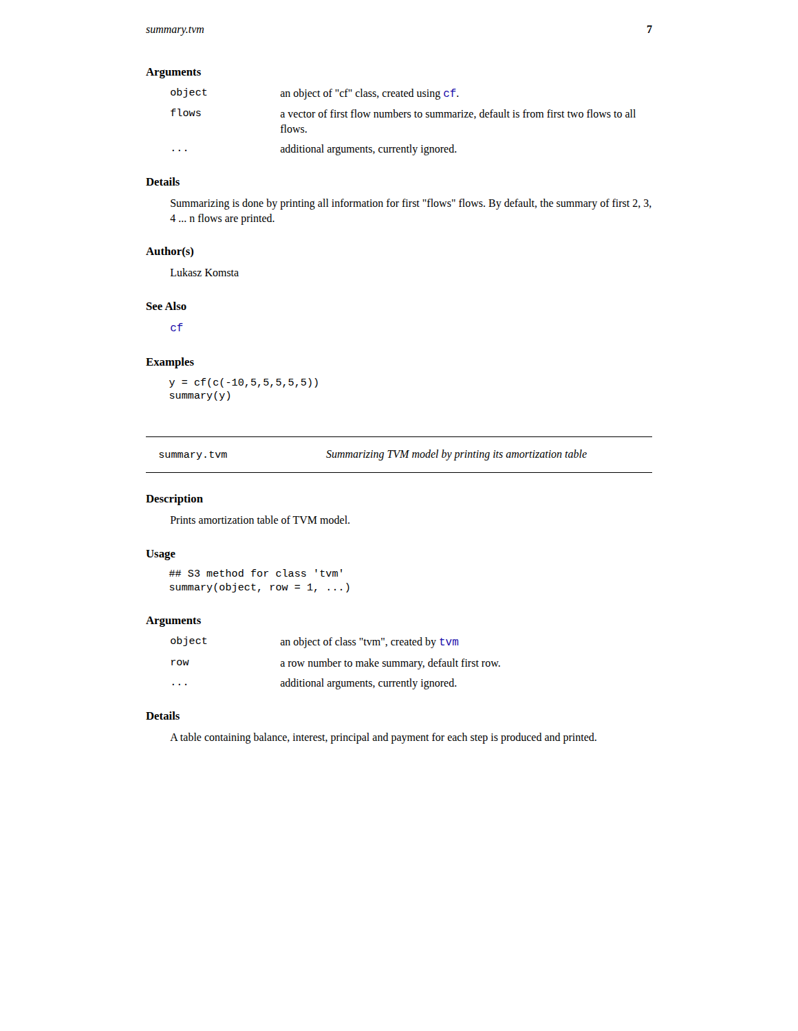summary.tvm 7
Arguments
object
an object of "cf" class, created using cf.
flows
a vector of first flow numbers to summarize, default is from first two flows to all flows.
...
additional arguments, currently ignored.
Details
Summarizing is done by printing all information for first "flows" flows. By default, the summary of first 2, 3, 4 ... n flows are printed.
Author(s)
Lukasz Komsta
See Also
cf
Examples
y = cf(c(-10,5,5,5,5,5))
summary(y)
summary.tvm Summarizing TVM model by printing its amortization table
Description
Prints amortization table of TVM model.
Usage
## S3 method for class 'tvm'
summary(object, row = 1, ...)
Arguments
object
an object of class "tvm", created by tvm
row
a row number to make summary, default first row.
...
additional arguments, currently ignored.
Details
A table containing balance, interest, principal and payment for each step is produced and printed.